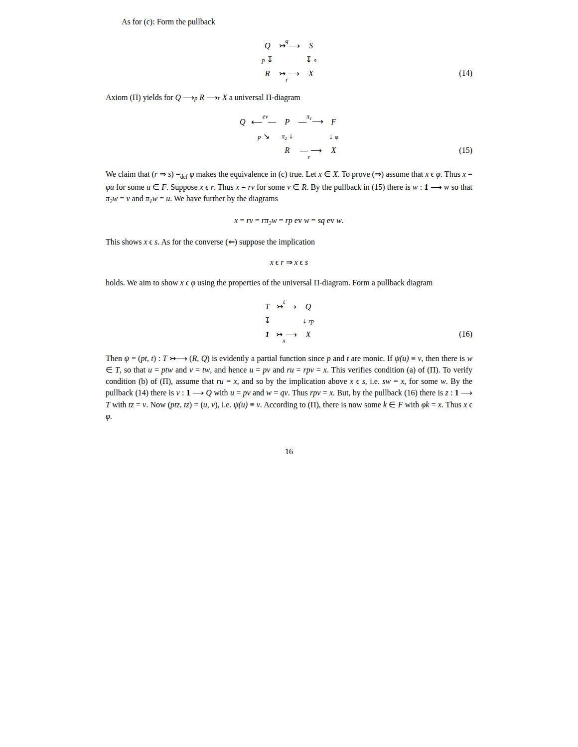As for (c): Form the pullback
| Q | ↣ q ⟶ | S |
| p ↧ | | ↧ s |
| R | ↣ r ⟶ | X |
(14)
Axiom (Π) yields for Q ⟶p R ⟶r X a universal Π-diagram
| Q | ⟵ ev — | P | — π 1 ⟶ | F |
| | p ↘ | π 2 ↓ | | ↓ φ |
| | | R | — r ⟶ | X |
(15)
We claim that (r ⇒ s) =def φ makes the equivalence in (c) true. Let x ∈ X. To prove (⇒) assume that x ϵ φ. Thus x = φu for some u ∈ F. Suppose x ϵ r. Thus x = rv for some v ∈ R. By the pullback in (15) there is w : 1 ⟶ w so that π2w = v and π1w = u. We have further by the diagrams
x = rv = rπ2w = rp ev w = sq ev w.
This shows x ϵ s. As for the converse (⇐) suppose the implication
x ϵ r ⇒ x ϵ s
holds. We aim to show x ϵ φ using the properties of the universal Π-diagram. Form a pullback diagram
| T | ↣ t ⟶ | Q |
| ↧ | | ↓ rp |
| 1 | ↣ x ⟶ | X |
(16)
Then ψ = (pt, t) : T ↣⟶ (R, Q) is evidently a partial function since p and t are monic. If ψ(u) ≡ v, then there is w ∈ T, so that u = ptw and v = tw, and hence u = pv and ru = rpv = x. This verifies condition (a) of (Π). To verify condition (b) of (Π), assume that ru = x, and so by the implication above x ϵ s, i.e. sw = x, for some w. By the pullback (14) there is v : 1 ⟶ Q with u = pv and w = qv. Thus rpv = x. But, by the pullback (16) there is z : 1 ⟶ T with tz = v. Now (ptz, tz) = (u, v), i.e. ψ(u) ≡ v. According to (Π), there is now some k ∈ F with φk = x. Thus x ϵ φ.
16